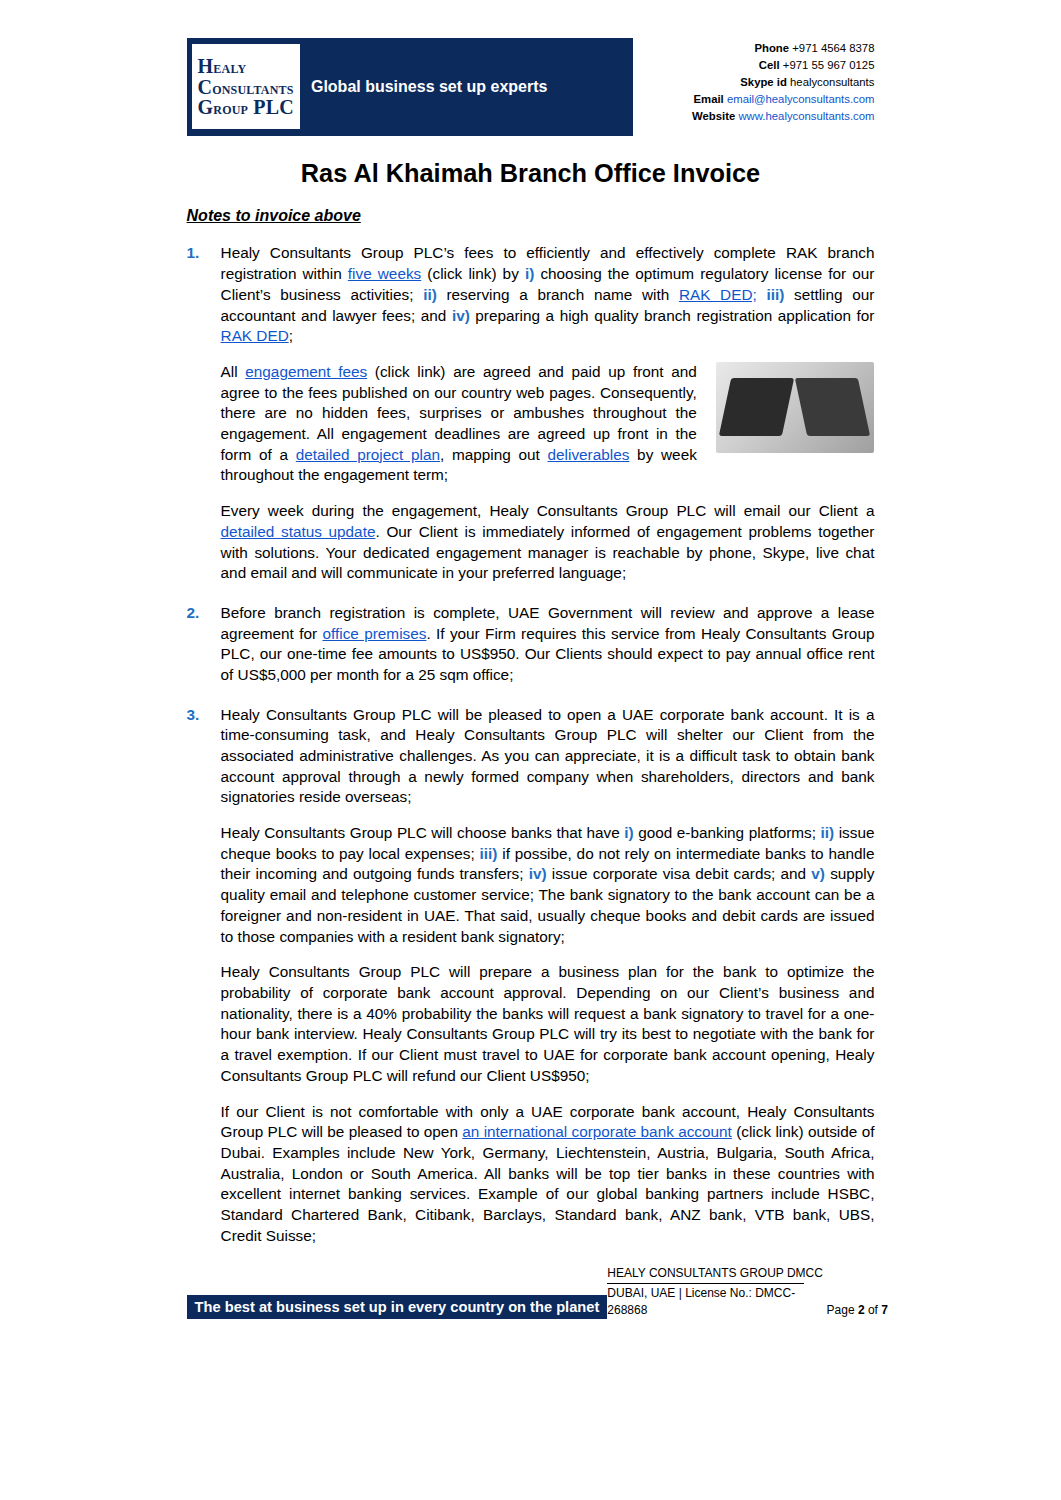HEALY CONSULTANTS GROUP PLC
Global business set up experts
Phone +971 4564 8378
Cell +971 55 967 0125
Skype id healyconsultants
Email email@healyconsultants.com
Website www.healyconsultants.com
Ras Al Khaimah Branch Office Invoice
Notes to invoice above
Healy Consultants Group PLC’s fees to efficiently and effectively complete RAK branch registration within five weeks (click link) by i) choosing the optimum regulatory license for our Client’s business activities; ii) reserving a branch name with RAK DED; iii) settling our accountant and lawyer fees; and iv) preparing a high quality branch registration application for RAK DED;
All engagement fees (click link) are agreed and paid up front and agree to the fees published on our country web pages. Consequently, there are no hidden fees, surprises or ambushes throughout the engagement. All engagement deadlines are agreed up front in the form of a detailed project plan, mapping out deliverables by week throughout the engagement term;
Every week during the engagement, Healy Consultants Group PLC will email our Client a detailed status update. Our Client is immediately informed of engagement problems together with solutions. Your dedicated engagement manager is reachable by phone, Skype, live chat and email and will communicate in your preferred language;
Before branch registration is complete, UAE Government will review and approve a lease agreement for office premises. If your Firm requires this service from Healy Consultants Group PLC, our one-time fee amounts to US$950. Our Clients should expect to pay annual office rent of US$5,000 per month for a 25 sqm office;
Healy Consultants Group PLC will be pleased to open a UAE corporate bank account. It is a time-consuming task, and Healy Consultants Group PLC will shelter our Client from the associated administrative challenges. As you can appreciate, it is a difficult task to obtain bank account approval through a newly formed company when shareholders, directors and bank signatories reside overseas;
Healy Consultants Group PLC will choose banks that have i) good e-banking platforms; ii) issue cheque books to pay local expenses; iii) if possibe, do not rely on intermediate banks to handle their incoming and outgoing funds transfers; iv) issue corporate visa debit cards; and v) supply quality email and telephone customer service; The bank signatory to the bank account can be a foreigner and non-resident in UAE. That said, usually cheque books and debit cards are issued to those companies with a resident bank signatory;
Healy Consultants Group PLC will prepare a business plan for the bank to optimize the probability of corporate bank account approval. Depending on our Client’s business and nationality, there is a 40% probability the banks will request a bank signatory to travel for a one-hour bank interview. Healy Consultants Group PLC will try its best to negotiate with the bank for a travel exemption. If our Client must travel to UAE for corporate bank account opening, Healy Consultants Group PLC will refund our Client US$950;
If our Client is not comfortable with only a UAE corporate bank account, Healy Consultants Group PLC will be pleased to open an international corporate bank account (click link) outside of Dubai. Examples include New York, Germany, Liechtenstein, Austria, Bulgaria, South Africa, Australia, London or South America. All banks will be top tier banks in these countries with excellent internet banking services. Example of our global banking partners include HSBC, Standard Chartered Bank, Citibank, Barclays, Standard bank, ANZ bank, VTB bank, UBS, Credit Suisse;
The best at business set up in every country on the planet
HEALY CONSULTANTS GROUP DMCC
DUBAI, UAE | License No.: DMCC-268868
Page 2 of 7